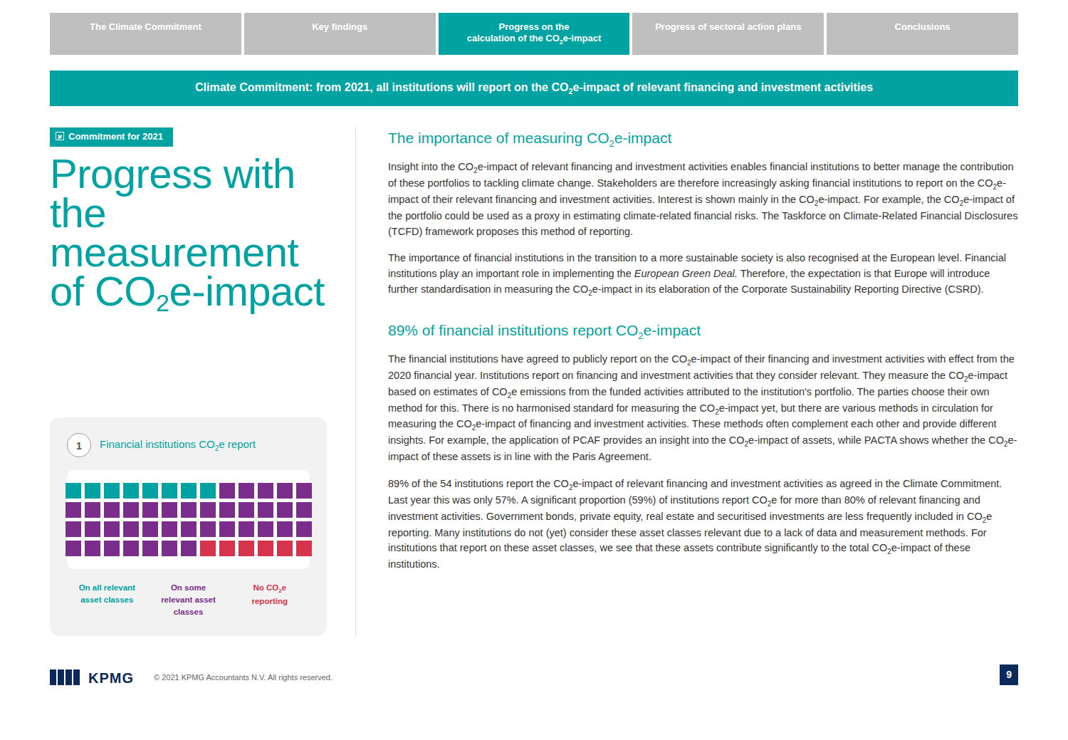The Climate Commitment
Key findings
Progress on the
calculation of the CO2e-impact
Progress of sectoral action plans
Conclusions
Climate Commitment: from 2021, all institutions will report on the CO2e-impact of relevant financing and investment activities
Commitment for 2021
Progress with the measurement of CO2e-impact
1
Financial institutions CO2e report
On all relevant
asset classes
On some
relevant asset
classes
No CO2e
reporting
The importance of measuring CO2e-impact
Insight into the CO2e-impact of relevant financing and investment activities enables financial institutions to better manage the contribution of these portfolios to tackling climate change. Stakeholders are therefore increasingly asking financial institutions to report on the CO2e-impact of their relevant financing and investment activities. Interest is shown mainly in the CO2e-impact. For example, the CO2e-impact of the portfolio could be used as a proxy in estimating climate-related financial risks. The Taskforce on Climate-Related Financial Disclosures (TCFD) framework proposes this method of reporting.
The importance of financial institutions in the transition to a more sustainable society is also recognised at the European level. Financial institutions play an important role in implementing the European Green Deal. Therefore, the expectation is that Europe will introduce further standardisation in measuring the CO2e-impact in its elaboration of the Corporate Sustainability Reporting Directive (CSRD).
89% of financial institutions report CO2e-impact
The financial institutions have agreed to publicly report on the CO2e-impact of their financing and investment activities with effect from the 2020 financial year. Institutions report on financing and investment activities that they consider relevant. They measure the CO2e-impact based on estimates of CO2e emissions from the funded activities attributed to the institution's portfolio. The parties choose their own method for this. There is no harmonised standard for measuring the CO2e-impact yet, but there are various methods in circulation for measuring the CO2e-impact of financing and investment activities. These methods often complement each other and provide different insights. For example, the application of PCAF provides an insight into the CO2e-impact of assets, while PACTA shows whether the CO2e-impact of these assets is in line with the Paris Agreement.
89% of the 54 institutions report the CO2e-impact of relevant financing and investment activities as agreed in the Climate Commitment. Last year this was only 57%. A significant proportion (59%) of institutions report CO2e for more than 80% of relevant financing and investment activities. Government bonds, private equity, real estate and securitised investments are less frequently included in CO2e reporting. Many institutions do not (yet) consider these asset classes relevant due to a lack of data and measurement methods. For institutions that report on these asset classes, we see that these assets contribute significantly to the total CO2e-impact of these institutions.
KPMG
© 2021 KPMG Accountants N.V. All rights reserved.
9